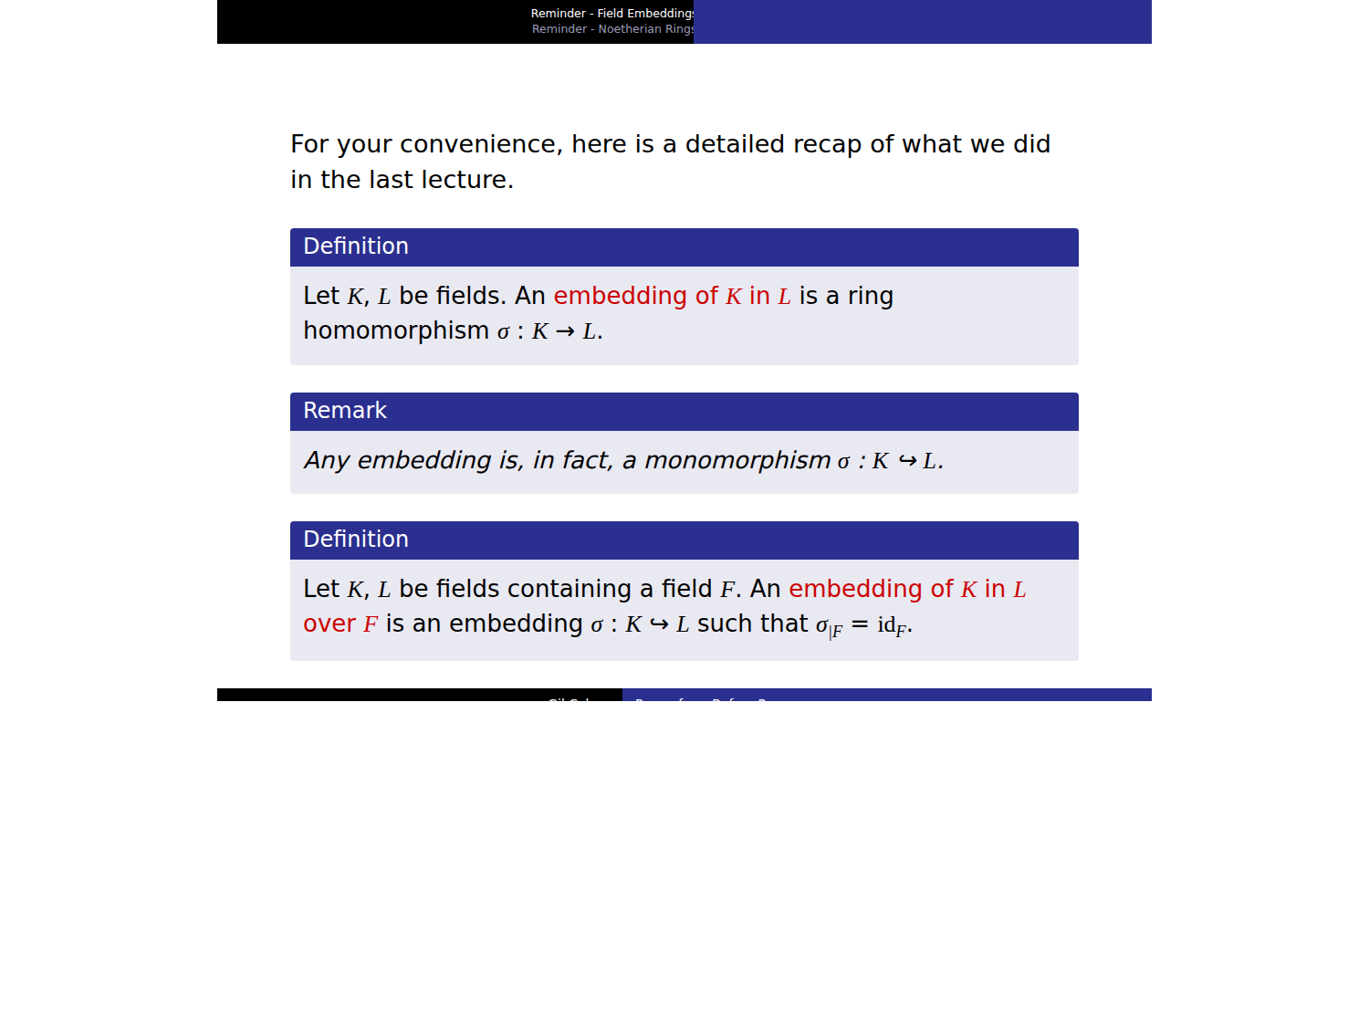Reminder - Field Embeddings
Reminder - Noetherian Rings
For your convenience, here is a detailed recap of what we did in the last lecture.
Definition
Let K, L be fields. An embedding of K in L is a ring homomorphism σ : K → L.
Remark
Any embedding is, in fact, a monomorphism σ : K ↪ L.
Definition
Let K, L be fields containing a field F. An embedding of K in L over F is an embedding σ : K ↪ L such that σ|F = idF.
Gil Cohen
Recap from Before Passover